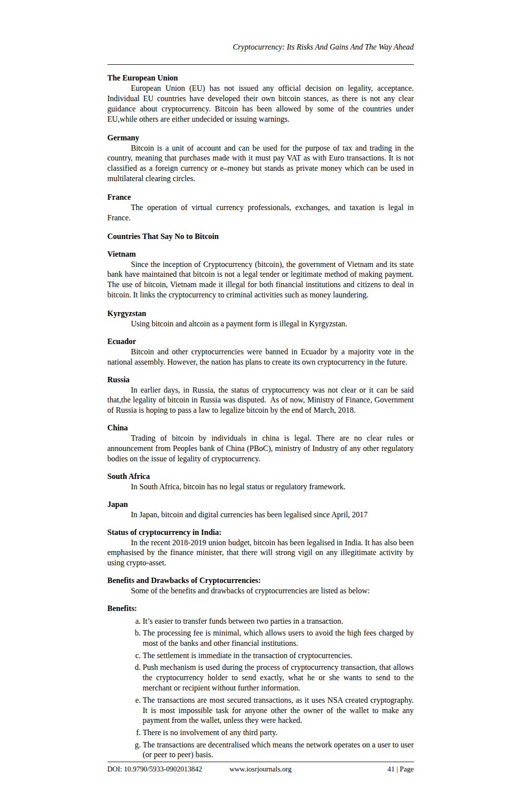Cryptocurrency: Its Risks And Gains And The Way Ahead
The European Union
European Union (EU) has not issued any official decision on legality, acceptance. Individual EU countries have developed their own bitcoin stances, as there is not any clear guidance about cryptocurrency. Bitcoin has been allowed by some of the countries under EU,while others are either undecided or issuing warnings.
Germany
Bitcoin is a unit of account and can be used for the purpose of tax and trading in the country, meaning that purchases made with it must pay VAT as with Euro transactions. It is not classified as a foreign currency or e–money but stands as private money which can be used in multilateral clearing circles.
France
The operation of virtual currency professionals, exchanges, and taxation is legal in France.
Countries That Say No to Bitcoin
Vietnam
Since the inception of Cryptocurrency (bitcoin), the government of Vietnam and its state bank have maintained that bitcoin is not a legal tender or legitimate method of making payment. The use of bitcoin, Vietnam made it illegal for both financial institutions and citizens to deal in bitcoin. It links the cryptocurrency to criminal activities such as money laundering.
Kyrgyzstan
Using bitcoin and altcoin as a payment form is illegal in Kyrgyzstan.
Ecuador
Bitcoin and other cryptocurrencies were banned in Ecuador by a majority vote in the national assembly. However, the nation has plans to create its own cryptocurrency in the future.
Russia
In earlier days, in Russia, the status of cryptocurrency was not clear or it can be said that,the legality of bitcoin in Russia was disputed. As of now, Ministry of Finance, Government of Russia is hoping to pass a law to legalize bitcoin by the end of March, 2018.
China
Trading of bitcoin by individuals in china is legal. There are no clear rules or announcement from Peoples bank of China (PBoC), ministry of Industry of any other regulatory bodies on the issue of legality of cryptocurrency.
South Africa
In South Africa, bitcoin has no legal status or regulatory framework.
Japan
In Japan, bitcoin and digital currencies has been legalised since April, 2017
Status of cryptocurrency in India:
In the recent 2018-2019 union budget, bitcoin has been legalised in India. It has also been emphasised by the finance minister, that there will strong vigil on any illegitimate activity by using crypto-asset.
Benefits and Drawbacks of Cryptocurrencies:
Some of the benefits and drawbacks of cryptocurrencies are listed as below:
Benefits:
It’s easier to transfer funds between two parties in a transaction.
The processing fee is minimal, which allows users to avoid the high fees charged by most of the banks and other financial institutions.
The settlement is immediate in the transaction of cryptocurrencies.
Push mechanism is used during the process of cryptocurrency transaction, that allows the cryptocurrency holder to send exactly, what he or she wants to send to the merchant or recipient without further information.
The transactions are most secured transactions, as it uses NSA created cryptography. It is most impossible task for anyone other the owner of the wallet to make any payment from the wallet, unless they were hacked.
There is no involvement of any third party.
The transactions are decentralised which means the network operates on a user to user (or peer to peer) basis.
DOI: 10.9790/5933-0902013842
www.iosrjournals.org
41 | Page